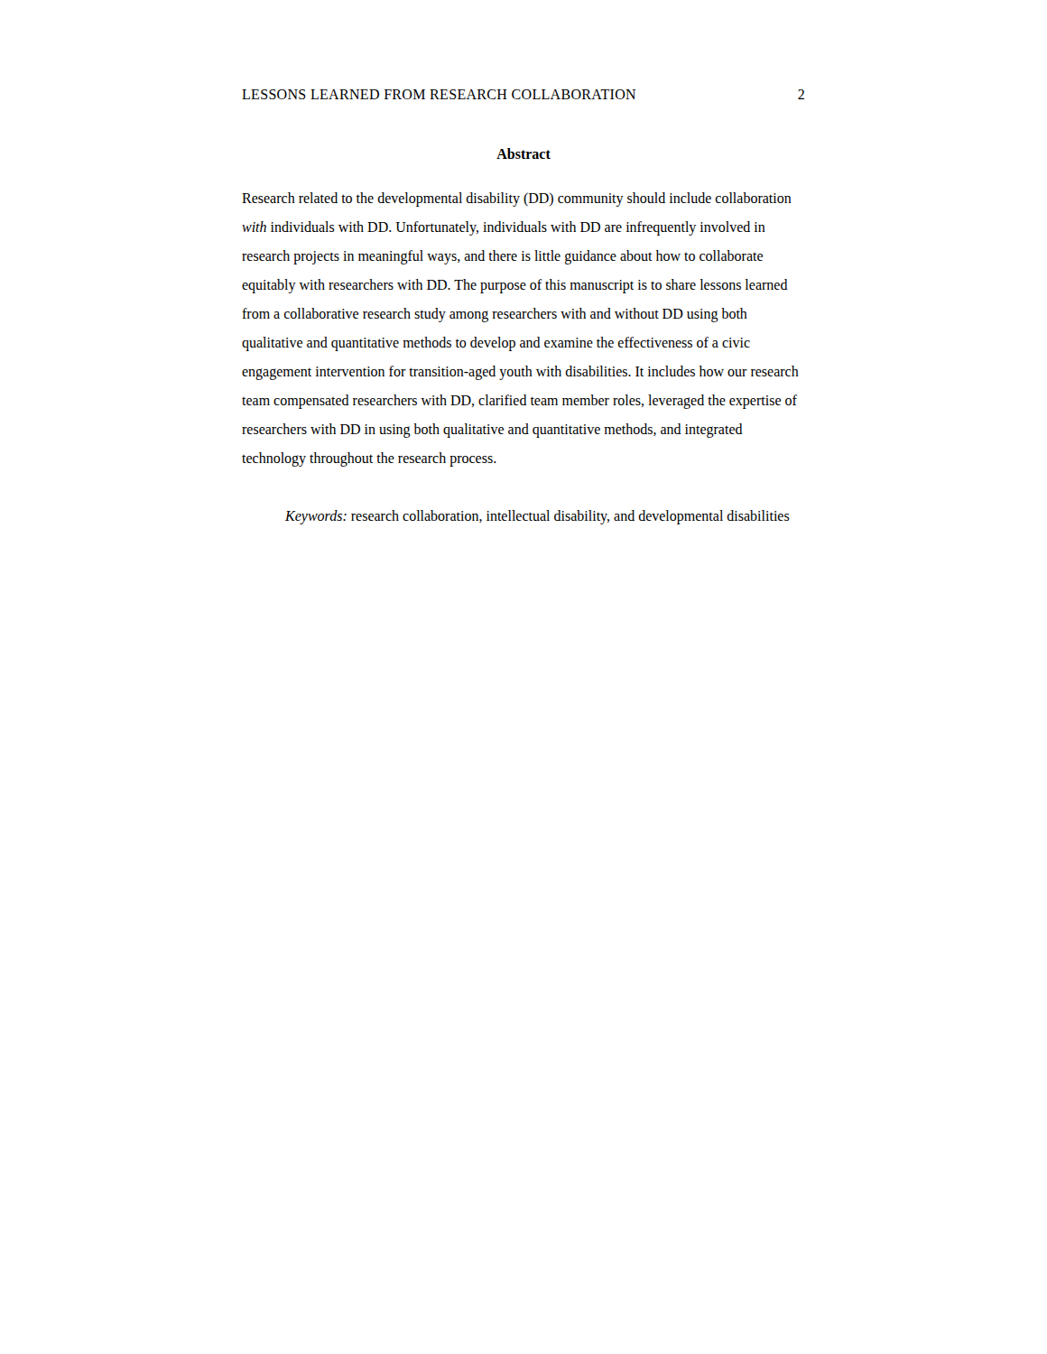Lessons Learned from Research Collaboration 2
Abstract
Research related to the developmental disability (DD) community should include collaboration with individuals with DD. Unfortunately, individuals with DD are infrequently involved in research projects in meaningful ways, and there is little guidance about how to collaborate equitably with researchers with DD. The purpose of this manuscript is to share lessons learned from a collaborative research study among researchers with and without DD using both qualitative and quantitative methods to develop and examine the effectiveness of a civic engagement intervention for transition-aged youth with disabilities. It includes how our research team compensated researchers with DD, clarified team member roles, leveraged the expertise of researchers with DD in using both qualitative and quantitative methods, and integrated technology throughout the research process.
Keywords: research collaboration, intellectual disability, and developmental disabilities